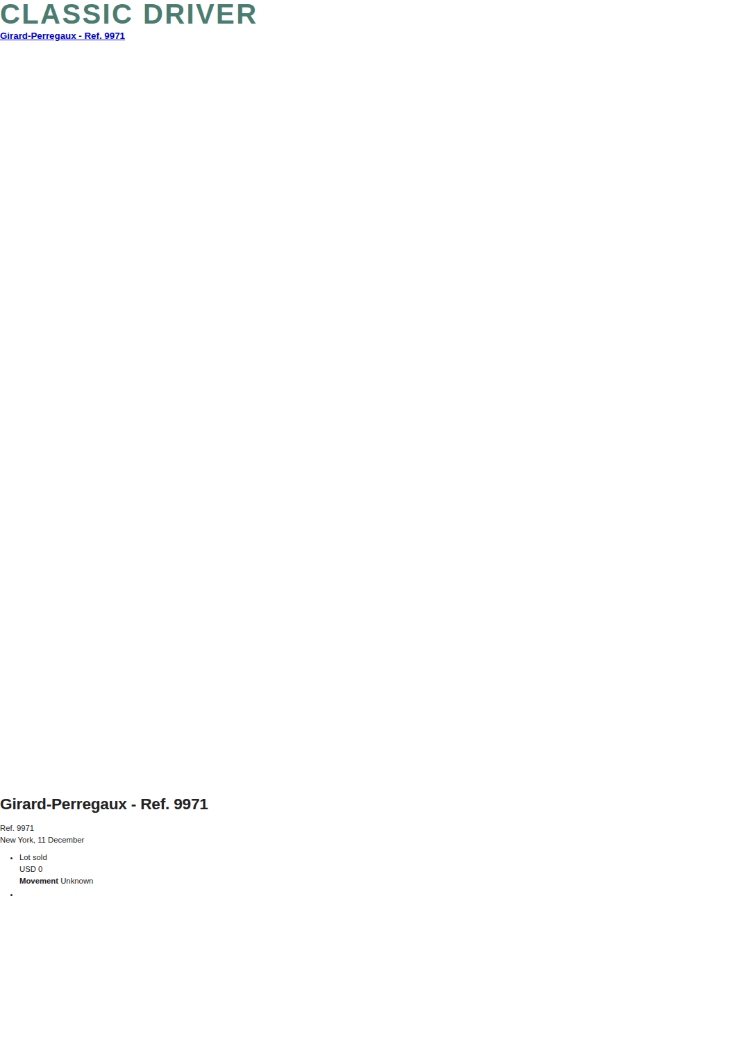CLASSIC DRIVER
Girard-Perregaux - Ref. 9971
Girard-Perregaux - Ref. 9971
Ref. 9971
New York, 11 December
Lot sold
USD 0
Movement Unknown